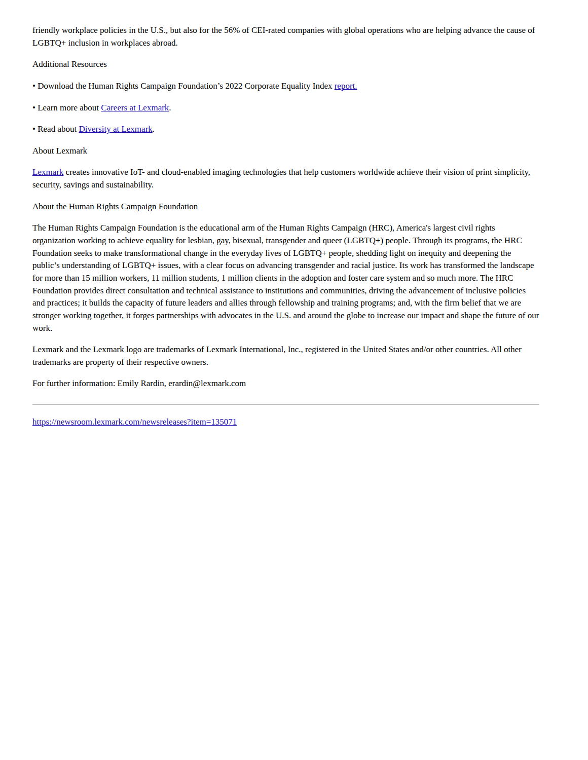friendly workplace policies in the U.S., but also for the 56% of CEI-rated companies with global operations who are helping advance the cause of LGBTQ+ inclusion in workplaces abroad.
Additional Resources
• Download the Human Rights Campaign Foundation’s 2022 Corporate Equality Index report.
• Learn more about Careers at Lexmark.
• Read about Diversity at Lexmark.
About Lexmark
Lexmark creates innovative IoT- and cloud-enabled imaging technologies that help customers worldwide achieve their vision of print simplicity, security, savings and sustainability.
About the Human Rights Campaign Foundation
The Human Rights Campaign Foundation is the educational arm of the Human Rights Campaign (HRC), America's largest civil rights organization working to achieve equality for lesbian, gay, bisexual, transgender and queer (LGBTQ+) people. Through its programs, the HRC Foundation seeks to make transformational change in the everyday lives of LGBTQ+ people, shedding light on inequity and deepening the public’s understanding of LGBTQ+ issues, with a clear focus on advancing transgender and racial justice. Its work has transformed the landscape for more than 15 million workers, 11 million students, 1 million clients in the adoption and foster care system and so much more. The HRC Foundation provides direct consultation and technical assistance to institutions and communities, driving the advancement of inclusive policies and practices; it builds the capacity of future leaders and allies through fellowship and training programs; and, with the firm belief that we are stronger working together, it forges partnerships with advocates in the U.S. and around the globe to increase our impact and shape the future of our work.
Lexmark and the Lexmark logo are trademarks of Lexmark International, Inc., registered in the United States and/or other countries. All other trademarks are property of their respective owners.
For further information: Emily Rardin, erardin@lexmark.com
https://newsroom.lexmark.com/newsreleases?item=135071